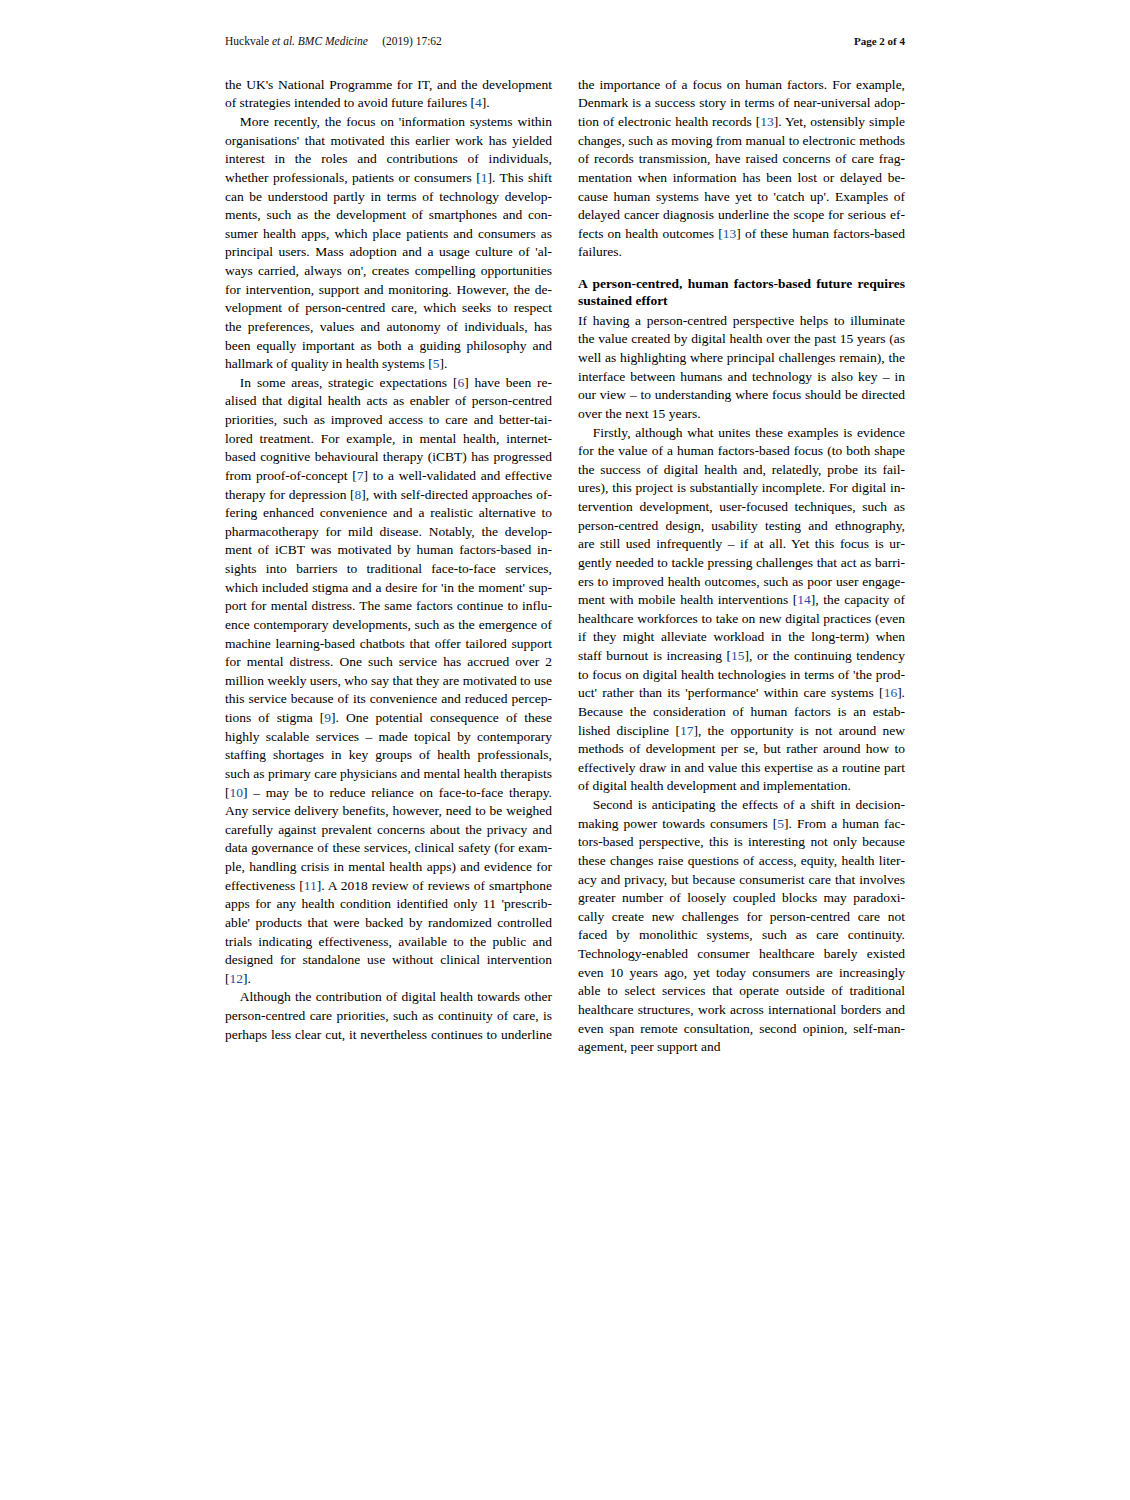Huckvale et al. BMC Medicine (2019) 17:62
Page 2 of 4
the UK's National Programme for IT, and the development of strategies intended to avoid future failures [4].
More recently, the focus on 'information systems within organisations' that motivated this earlier work has yielded interest in the roles and contributions of individuals, whether professionals, patients or consumers [1]. This shift can be understood partly in terms of technology developments, such as the development of smartphones and consumer health apps, which place patients and consumers as principal users. Mass adoption and a usage culture of 'always carried, always on', creates compelling opportunities for intervention, support and monitoring. However, the development of person-centred care, which seeks to respect the preferences, values and autonomy of individuals, has been equally important as both a guiding philosophy and hallmark of quality in health systems [5].
In some areas, strategic expectations [6] have been realised that digital health acts as enabler of person-centred priorities, such as improved access to care and better-tailored treatment. For example, in mental health, internet-based cognitive behavioural therapy (iCBT) has progressed from proof-of-concept [7] to a well-validated and effective therapy for depression [8], with self-directed approaches offering enhanced convenience and a realistic alternative to pharmacotherapy for mild disease. Notably, the development of iCBT was motivated by human factors-based insights into barriers to traditional face-to-face services, which included stigma and a desire for 'in the moment' support for mental distress. The same factors continue to influence contemporary developments, such as the emergence of machine learning-based chatbots that offer tailored support for mental distress. One such service has accrued over 2 million weekly users, who say that they are motivated to use this service because of its convenience and reduced perceptions of stigma [9]. One potential consequence of these highly scalable services – made topical by contemporary staffing shortages in key groups of health professionals, such as primary care physicians and mental health therapists [10] – may be to reduce reliance on face-to-face therapy. Any service delivery benefits, however, need to be weighed carefully against prevalent concerns about the privacy and data governance of these services, clinical safety (for example, handling crisis in mental health apps) and evidence for effectiveness [11]. A 2018 review of reviews of smartphone apps for any health condition identified only 11 'prescribable' products that were backed by randomized controlled trials indicating effectiveness, available to the public and designed for standalone use without clinical intervention [12].
Although the contribution of digital health towards other person-centred care priorities, such as continuity of care, is perhaps less clear cut, it nevertheless continues to underline the importance of a focus on human factors. For example, Denmark is a success story in terms of near-universal adoption of electronic health records [13]. Yet, ostensibly simple changes, such as moving from manual to electronic methods of records transmission, have raised concerns of care fragmentation when information has been lost or delayed because human systems have yet to 'catch up'. Examples of delayed cancer diagnosis underline the scope for serious effects on health outcomes [13] of these human factors-based failures.
A person-centred, human factors-based future requires sustained effort
If having a person-centred perspective helps to illuminate the value created by digital health over the past 15 years (as well as highlighting where principal challenges remain), the interface between humans and technology is also key – in our view – to understanding where focus should be directed over the next 15 years.
Firstly, although what unites these examples is evidence for the value of a human factors-based focus (to both shape the success of digital health and, relatedly, probe its failures), this project is substantially incomplete. For digital intervention development, user-focused techniques, such as person-centred design, usability testing and ethnography, are still used infrequently – if at all. Yet this focus is urgently needed to tackle pressing challenges that act as barriers to improved health outcomes, such as poor user engagement with mobile health interventions [14], the capacity of healthcare workforces to take on new digital practices (even if they might alleviate workload in the long-term) when staff burnout is increasing [15], or the continuing tendency to focus on digital health technologies in terms of 'the product' rather than its 'performance' within care systems [16]. Because the consideration of human factors is an established discipline [17], the opportunity is not around new methods of development per se, but rather around how to effectively draw in and value this expertise as a routine part of digital health development and implementation.
Second is anticipating the effects of a shift in decision-making power towards consumers [5]. From a human factors-based perspective, this is interesting not only because these changes raise questions of access, equity, health literacy and privacy, but because consumerist care that involves greater number of loosely coupled blocks may paradoxically create new challenges for person-centred care not faced by monolithic systems, such as care continuity. Technology-enabled consumer healthcare barely existed even 10 years ago, yet today consumers are increasingly able to select services that operate outside of traditional healthcare structures, work across international borders and even span remote consultation, second opinion, self-management, peer support and